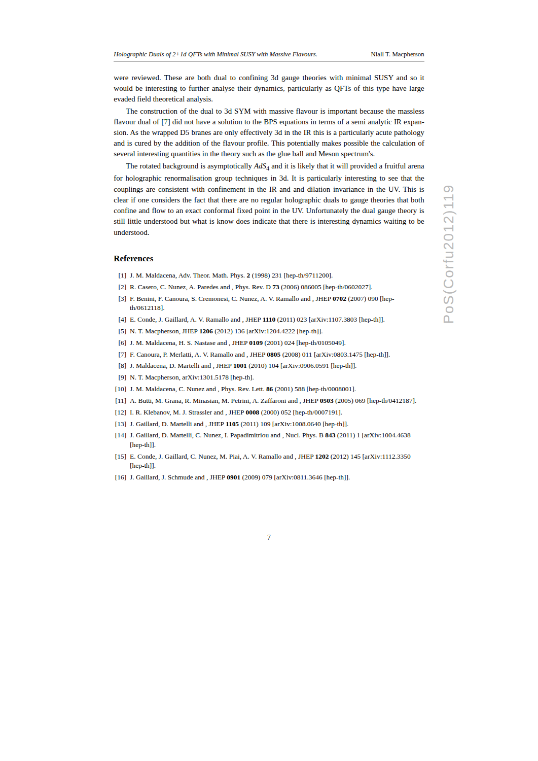Holographic Duals of 2+1d QFTs with Minimal SUSY with Massive Flavours.
Niall T. Macpherson
were reviewed. These are both dual to confining 3d gauge theories with minimal SUSY and so it would be interesting to further analyse their dynamics, particularly as QFTs of this type have large evaded field theoretical analysis.
The construction of the dual to 3d SYM with massive flavour is important because the massless flavour dual of [7] did not have a solution to the BPS equations in terms of a semi analytic IR expansion. As the wrapped D5 branes are only effectively 3d in the IR this is a particularly acute pathology and is cured by the addition of the flavour profile. This potentially makes possible the calculation of several interesting quantities in the theory such as the glue ball and Meson spectrum's.
The rotated background is asymptotically AdS4 and it is likely that it will provided a fruitful arena for holographic renormalisation group techniques in 3d. It is particularly interesting to see that the couplings are consistent with confinement in the IR and and dilation invariance in the UV. This is clear if one considers the fact that there are no regular holographic duals to gauge theories that both confine and flow to an exact conformal fixed point in the UV. Unfortunately the dual gauge theory is still little understood but what is know does indicate that there is interesting dynamics waiting to be understood.
References
[1] J. M. Maldacena, Adv. Theor. Math. Phys. 2 (1998) 231 [hep-th/9711200].
[2] R. Casero, C. Nunez, A. Paredes and , Phys. Rev. D 73 (2006) 086005 [hep-th/0602027].
[3] F. Benini, F. Canoura, S. Cremonesi, C. Nunez, A. V. Ramallo and , JHEP 0702 (2007) 090 [hep-th/0612118].
[4] E. Conde, J. Gaillard, A. V. Ramallo and , JHEP 1110 (2011) 023 [arXiv:1107.3803 [hep-th]].
[5] N. T. Macpherson, JHEP 1206 (2012) 136 [arXiv:1204.4222 [hep-th]].
[6] J. M. Maldacena, H. S. Nastase and , JHEP 0109 (2001) 024 [hep-th/0105049].
[7] F. Canoura, P. Merlatti, A. V. Ramallo and , JHEP 0805 (2008) 011 [arXiv:0803.1475 [hep-th]].
[8] J. Maldacena, D. Martelli and , JHEP 1001 (2010) 104 [arXiv:0906.0591 [hep-th]].
[9] N. T. Macpherson, arXiv:1301.5178 [hep-th].
[10] J. M. Maldacena, C. Nunez and , Phys. Rev. Lett. 86 (2001) 588 [hep-th/0008001].
[11] A. Butti, M. Grana, R. Minasian, M. Petrini, A. Zaffaroni and , JHEP 0503 (2005) 069 [hep-th/0412187].
[12] I. R. Klebanov, M. J. Strassler and , JHEP 0008 (2000) 052 [hep-th/0007191].
[13] J. Gaillard, D. Martelli and , JHEP 1105 (2011) 109 [arXiv:1008.0640 [hep-th]].
[14] J. Gaillard, D. Martelli, C. Nunez, I. Papadimitriou and , Nucl. Phys. B 843 (2011) 1 [arXiv:1004.4638 [hep-th]].
[15] E. Conde, J. Gaillard, C. Nunez, M. Piai, A. V. Ramallo and , JHEP 1202 (2012) 145 [arXiv:1112.3350 [hep-th]].
[16] J. Gaillard, J. Schmude and , JHEP 0901 (2009) 079 [arXiv:0811.3646 [hep-th]].
PoS(Corfu2012)119
7